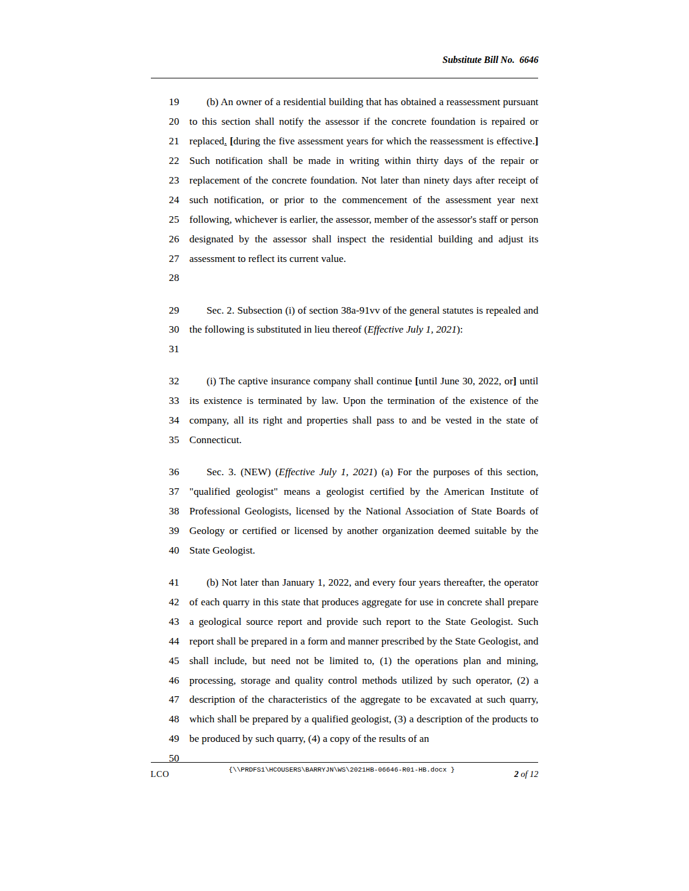Substitute Bill No. 6646
19 20 21 22 23 24 25 26 27 28
(b) An owner of a residential building that has obtained a reassessment pursuant to this section shall notify the assessor if the concrete foundation is repaired or replaced. [during the five assessment years for which the reassessment is effective.] Such notification shall be made in writing within thirty days of the repair or replacement of the concrete foundation. Not later than ninety days after receipt of such notification, or prior to the commencement of the assessment year next following, whichever is earlier, the assessor, member of the assessor's staff or person designated by the assessor shall inspect the residential building and adjust its assessment to reflect its current value.
29 30 31
Sec. 2. Subsection (i) of section 38a-91vv of the general statutes is repealed and the following is substituted in lieu thereof (Effective July 1, 2021):
32 33 34 35
(i) The captive insurance company shall continue [until June 30, 2022, or] until its existence is terminated by law. Upon the termination of the existence of the company, all its right and properties shall pass to and be vested in the state of Connecticut.
36 37 38 39 40
Sec. 3. (NEW) (Effective July 1, 2021) (a) For the purposes of this section, "qualified geologist" means a geologist certified by the American Institute of Professional Geologists, licensed by the National Association of State Boards of Geology or certified or licensed by another organization deemed suitable by the State Geologist.
41 42 43 44 45 46 47 48 49 50
(b) Not later than January 1, 2022, and every four years thereafter, the operator of each quarry in this state that produces aggregate for use in concrete shall prepare a geological source report and provide such report to the State Geologist. Such report shall be prepared in a form and manner prescribed by the State Geologist, and shall include, but need not be limited to, (1) the operations plan and mining, processing, storage and quality control methods utilized by such operator, (2) a description of the characteristics of the aggregate to be excavated at such quarry, which shall be prepared by a qualified geologist, (3) a description of the products to be produced by such quarry, (4) a copy of the results of an
LCO
{\\PRDFS1\HCOUSERS\BARRYJN\WS\2021HB-06646-R01-HB.docx }
2 of 12